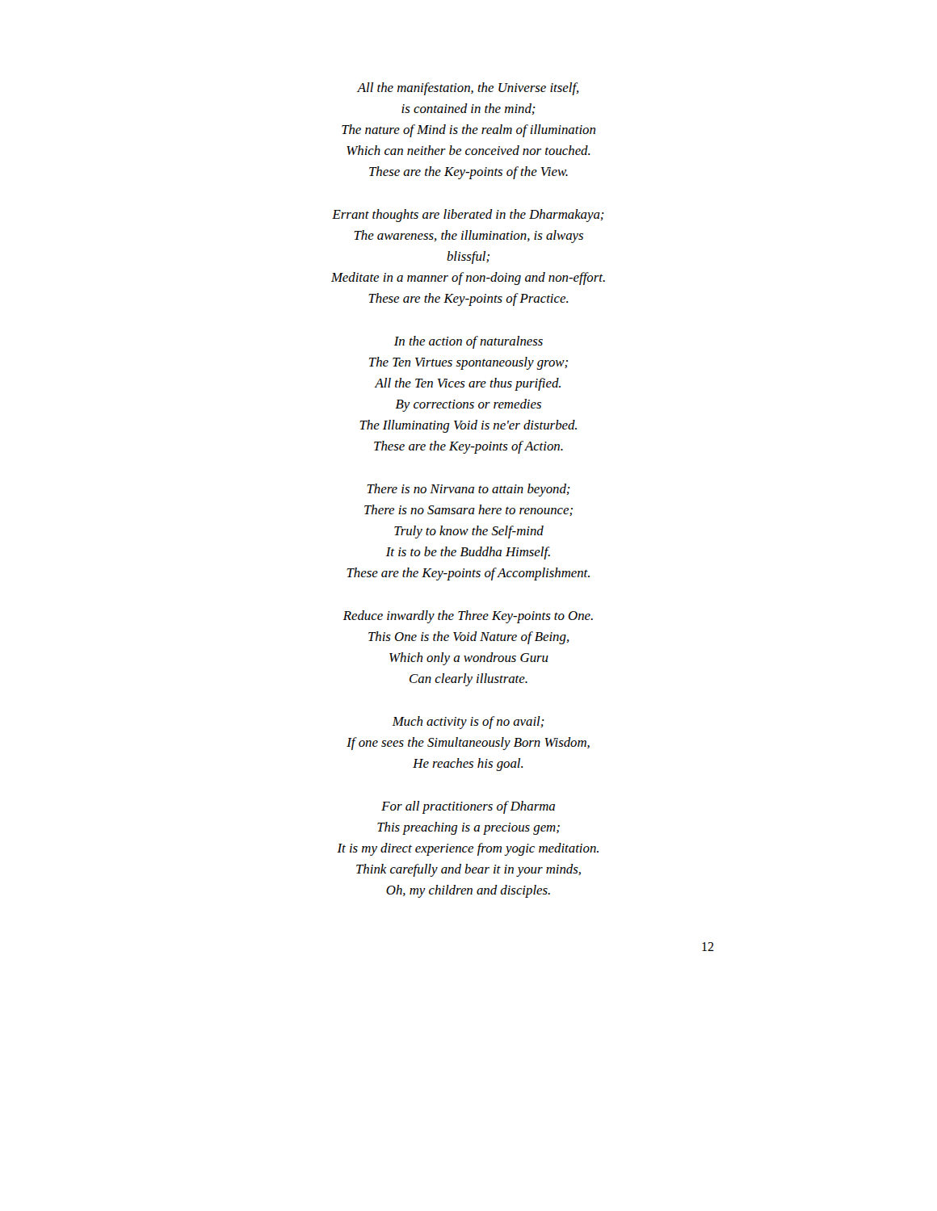All the manifestation, the Universe itself,
is contained in the mind;
The nature of Mind is the realm of illumination
Which can neither be conceived nor touched.
These are the Key-points of the View.
Errant thoughts are liberated in the Dharmakaya;
The awareness, the illumination, is always
blissful;
Meditate in a manner of non-doing and non-effort.
These are the Key-points of Practice.
In the action of naturalness
The Ten Virtues spontaneously grow;
All the Ten Vices are thus purified.
By corrections or remedies
The Illuminating Void is ne'er disturbed.
These are the Key-points of Action.
There is no Nirvana to attain beyond;
There is no Samsara here to renounce;
Truly to know the Self-mind
It is to be the Buddha Himself.
These are the Key-points of Accomplishment.
Reduce inwardly the Three Key-points to One.
This One is the Void Nature of Being,
Which only a wondrous Guru
Can clearly illustrate.
Much activity is of no avail;
If one sees the Simultaneously Born Wisdom,
He reaches his goal.
For all practitioners of Dharma
This preaching is a precious gem;
It is my direct experience from yogic meditation.
Think carefully and bear it in your minds,
Oh, my children and disciples.
12